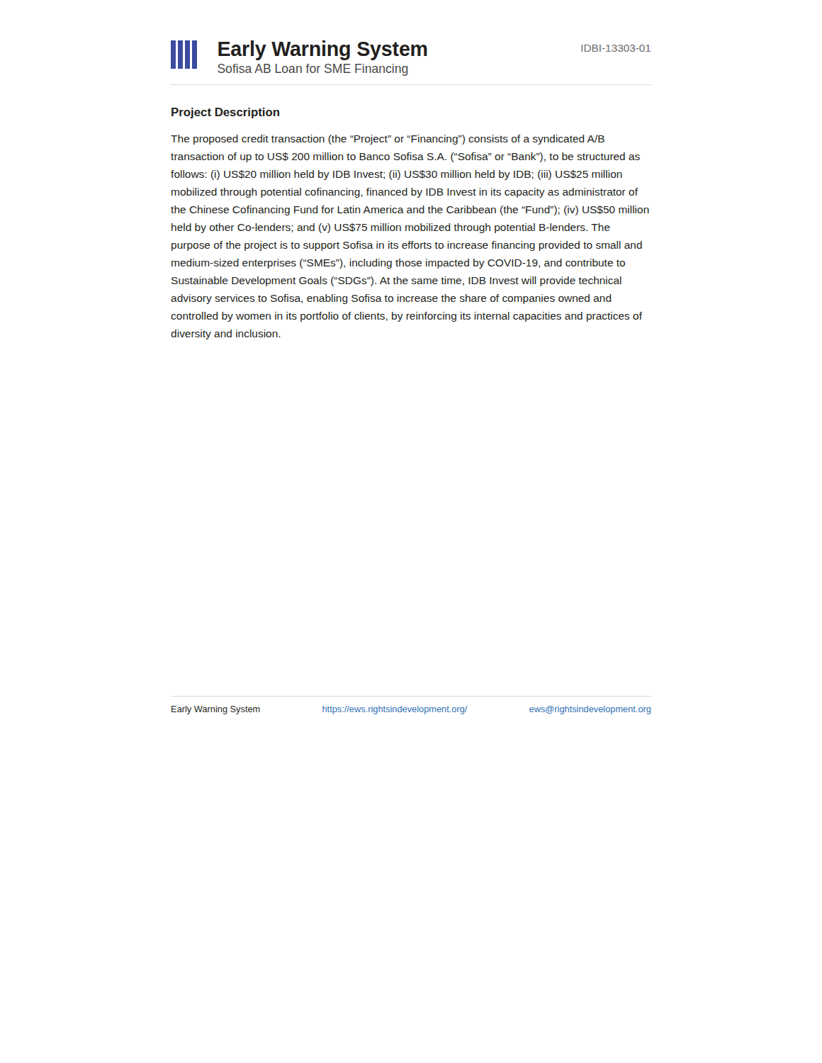Early Warning System
Sofisa AB Loan for SME Financing
IDBI-13303-01
Project Description
The proposed credit transaction (the “Project” or “Financing”) consists of a syndicated A/B transaction of up to US$ 200 million to Banco Sofisa S.A. (“Sofisa” or “Bank”), to be structured as follows: (i) US$20 million held by IDB Invest; (ii) US$30 million held by IDB; (iii) US$25 million mobilized through potential cofinancing, financed by IDB Invest in its capacity as administrator of the Chinese Cofinancing Fund for Latin America and the Caribbean (the “Fund”); (iv) US$50 million held by other Co-lenders; and (v) US$75 million mobilized through potential B-lenders. The purpose of the project is to support Sofisa in its efforts to increase financing provided to small and medium-sized enterprises (“SMEs”), including those impacted by COVID-19, and contribute to Sustainable Development Goals (“SDGs”). At the same time, IDB Invest will provide technical advisory services to Sofisa, enabling Sofisa to increase the share of companies owned and controlled by women in its portfolio of clients, by reinforcing its internal capacities and practices of diversity and inclusion.
Early Warning System
https://ews.rightsindevelopment.org/
ews@rightsindevelopment.org